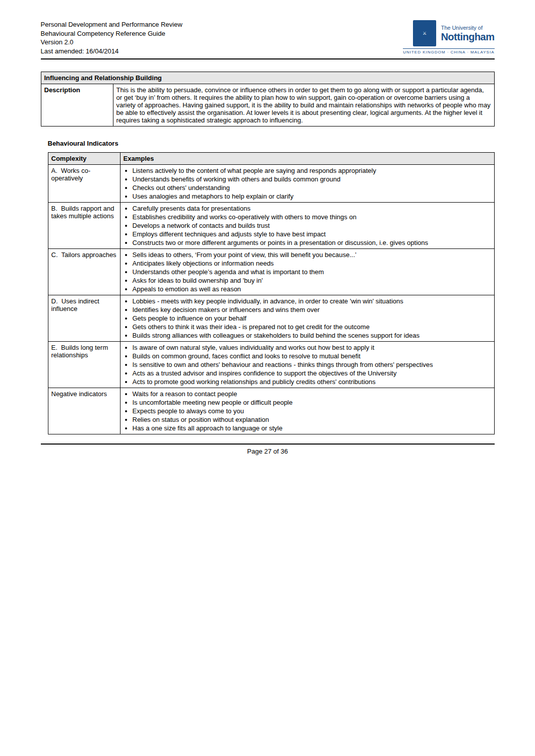Personal Development and Performance Review
Behavioural Competency Reference Guide
Version 2.0
Last amended: 16/04/2014
⚔ The University of
Nottingham
UNITED KINGDOM · CHINA · MALAYSIA
| Influencing and Relationship Building |
| --- |
| Description | This is the ability to persuade, convince or influence others in order to get them to go along with or support a particular agenda, or get ‘buy in’ from others. It requires the ability to plan how to win support, gain co-operation or overcome barriers using a variety of approaches. Having gained support, it is the ability to build and maintain relationships with networks of people who may be able to effectively assist the organisation. At lower levels it is about presenting clear, logical arguments. At the higher level it requires taking a sophisticated strategic approach to influencing. |
Behavioural Indicators
| Complexity | Examples |
| --- | --- |
| A. Works co-operatively | Listens actively to the content of what people are saying and responds appropriately Understands benefits of working with others and builds common ground Checks out others' understanding Uses analogies and metaphors to help explain or clarify |
| B. Builds rapport and takes multiple actions | Carefully presents data for presentations Establishes credibility and works co-operatively with others to move things on Develops a network of contacts and builds trust Employs different techniques and adjusts style to have best impact Constructs two or more different arguments or points in a presentation or discussion, i.e. gives options |
| C. Tailors approaches | Sells ideas to others, ‘From your point of view, this will benefit you because...’ Anticipates likely objections or information needs Understands other people’s agenda and what is important to them Asks for ideas to build ownership and 'buy in' Appeals to emotion as well as reason |
| D. Uses indirect influence | Lobbies - meets with key people individually, in advance, in order to create 'win win' situations Identifies key decision makers or influencers and wins them over Gets people to influence on your behalf Gets others to think it was their idea - is prepared not to get credit for the outcome Builds strong alliances with colleagues or stakeholders to build behind the scenes support for ideas |
| E. Builds long term relationships | Is aware of own natural style, values individuality and works out how best to apply it Builds on common ground, faces conflict and looks to resolve to mutual benefit Is sensitive to own and others' behaviour and reactions - thinks things through from others' perspectives Acts as a trusted advisor and inspires confidence to support the objectives of the University Acts to promote good working relationships and publicly credits others' contributions |
| Negative indicators | Waits for a reason to contact people Is uncomfortable meeting new people or difficult people Expects people to always come to you Relies on status or position without explanation Has a one size fits all approach to language or style |
Page 27 of 36